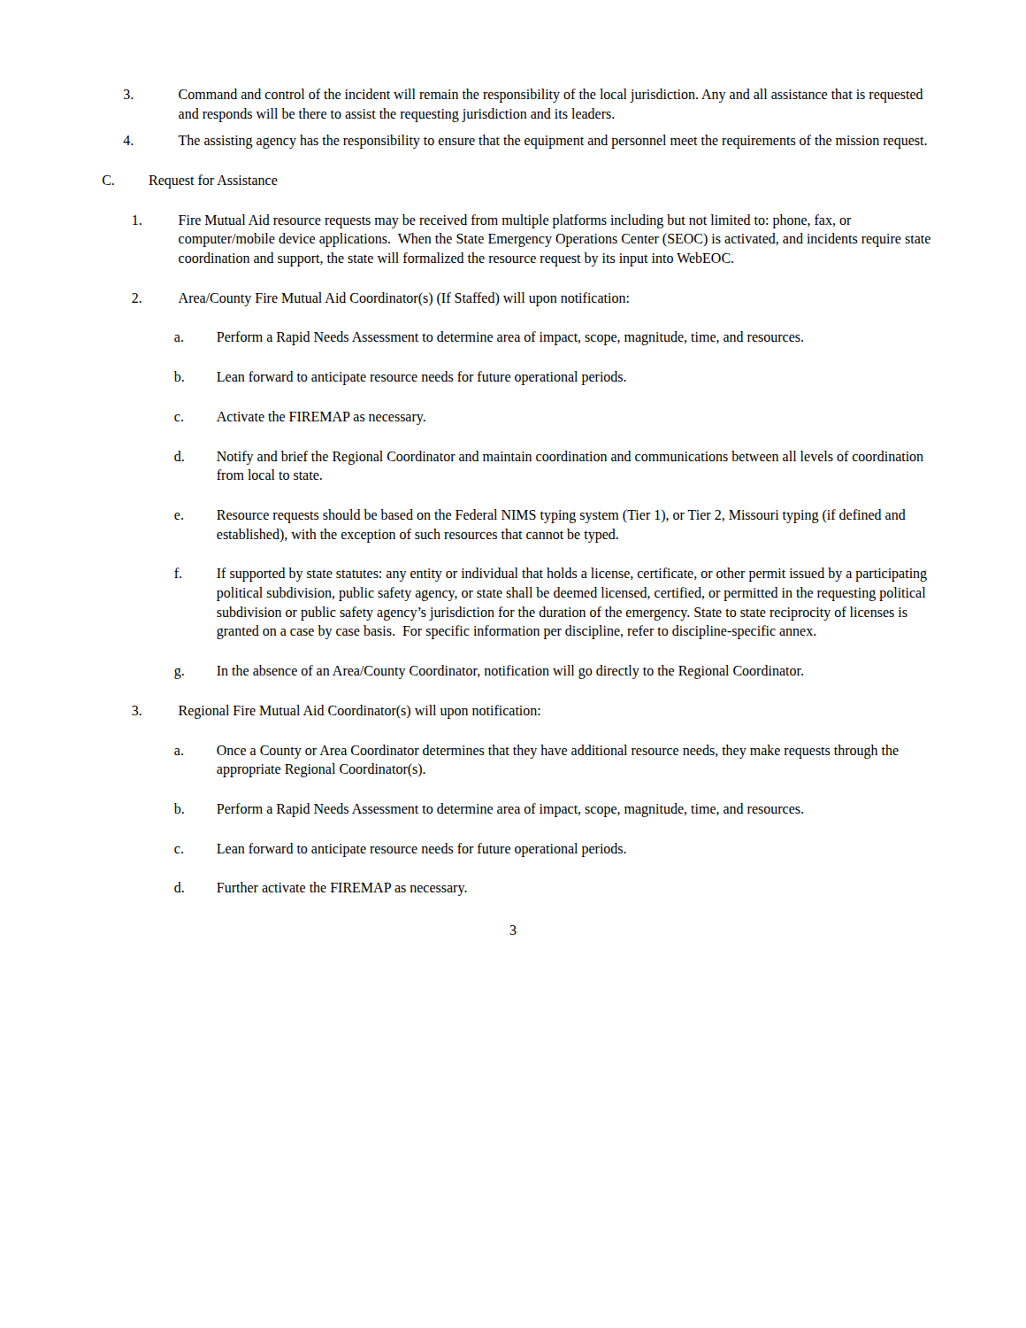3.
Command and control of the incident will remain the responsibility of the local jurisdiction. Any and all assistance that is requested and responds will be there to assist the requesting jurisdiction and its leaders.
4.
The assisting agency has the responsibility to ensure that the equipment and personnel meet the requirements of the mission request.
C.
Request for Assistance
1.
Fire Mutual Aid resource requests may be received from multiple platforms including but not limited to: phone, fax, or computer/mobile device applications. When the State Emergency Operations Center (SEOC) is activated, and incidents require state coordination and support, the state will formalized the resource request by its input into WebEOC.
2.
Area/County Fire Mutual Aid Coordinator(s) (If Staffed) will upon notification:
a.
Perform a Rapid Needs Assessment to determine area of impact, scope, magnitude, time, and resources.
b.
Lean forward to anticipate resource needs for future operational periods.
c.
Activate the FIREMAP as necessary.
d.
Notify and brief the Regional Coordinator and maintain coordination and communications between all levels of coordination from local to state.
e.
Resource requests should be based on the Federal NIMS typing system (Tier 1), or Tier 2, Missouri typing (if defined and established), with the exception of such resources that cannot be typed.
f.
If supported by state statutes: any entity or individual that holds a license, certificate, or other permit issued by a participating political subdivision, public safety agency, or state shall be deemed licensed, certified, or permitted in the requesting political subdivision or public safety agency’s jurisdiction for the duration of the emergency. State to state reciprocity of licenses is granted on a case by case basis. For specific information per discipline, refer to discipline-specific annex.
g.
In the absence of an Area/County Coordinator, notification will go directly to the Regional Coordinator.
3.
Regional Fire Mutual Aid Coordinator(s) will upon notification:
a.
Once a County or Area Coordinator determines that they have additional resource needs, they make requests through the appropriate Regional Coordinator(s).
b.
Perform a Rapid Needs Assessment to determine area of impact, scope, magnitude, time, and resources.
c.
Lean forward to anticipate resource needs for future operational periods.
d.
Further activate the FIREMAP as necessary.
3